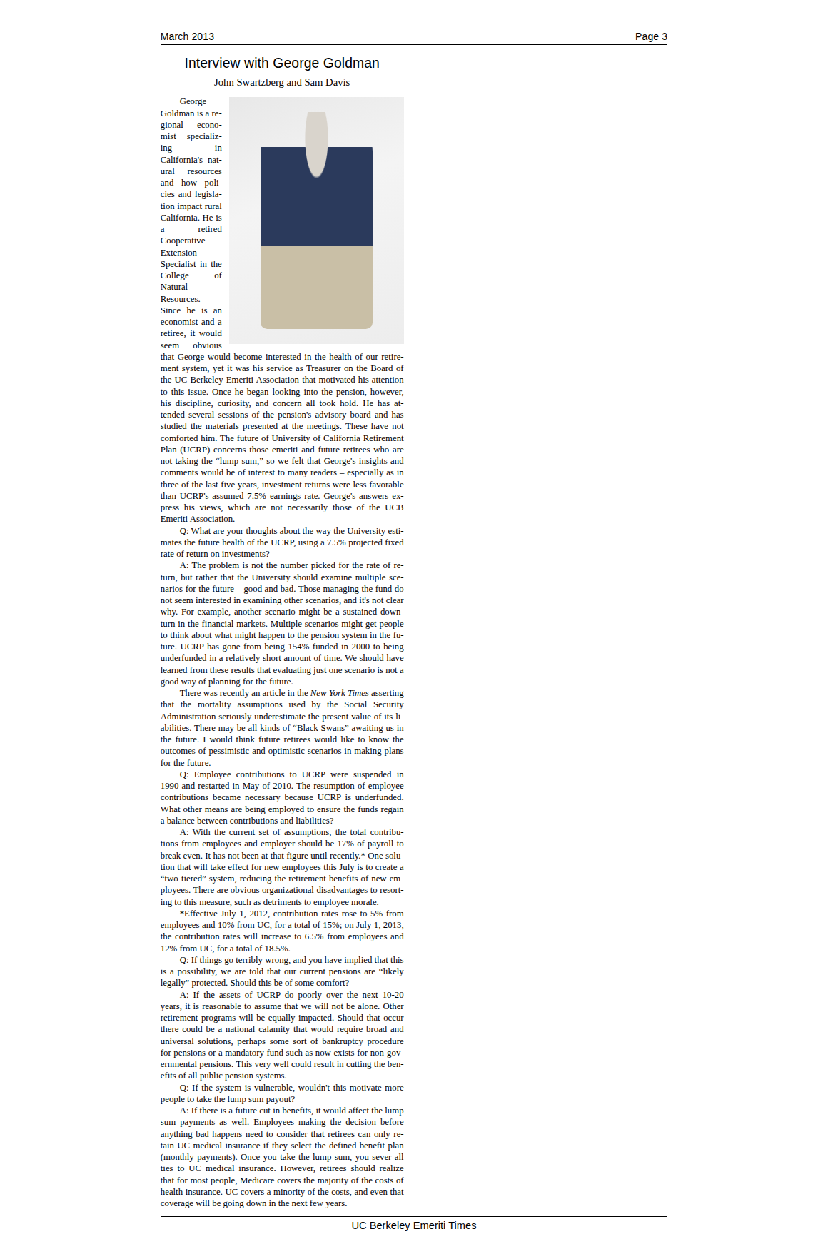March 2013
Page 3
Interview with George Goldman
John Swartzberg and Sam Davis
George Goldman is a regional economist specializing in California's natural resources and how policies and legislation impact rural California. He is a retired Cooperative Extension Specialist in the College of Natural Resources. Since he is an economist and a retiree, it would seem obvious that George would become interested in the health of our retirement system, yet it was his service as Treasurer on the Board of the UC Berkeley Emeriti Association that motivated his attention to this issue. Once he began looking into the pension, however, his discipline, curiosity, and concern all took hold. He has attended several sessions of the pension's advisory board and has studied the materials presented at the meetings. These have not comforted him. The future of University of California Retirement Plan (UCRP) concerns those emeriti and future retirees who are not taking the “lump sum,” so we felt that George's insights and comments would be of interest to many readers – especially as in three of the last five years, investment returns were less favorable than UCRP's assumed 7.5% earnings rate. George's answers express his views, which are not necessarily those of the UCB Emeriti Association.
Q: What are your thoughts about the way the University estimates the future health of the UCRP, using a 7.5% projected fixed rate of return on investments?
A: The problem is not the number picked for the rate of return, but rather that the University should examine multiple scenarios for the future – good and bad. Those managing the fund do not seem interested in examining other scenarios, and it's not clear why. For example, another scenario might be a sustained downturn in the financial markets. Multiple scenarios might get people to think about what might happen to the pension system in the future. UCRP has gone from being 154% funded in 2000 to being underfunded in a relatively short amount of time. We should have learned from these results that evaluating just one scenario is not a good way of planning for the future.
There was recently an article in the New York Times asserting that the mortality assumptions used by the Social Security Administration seriously underestimate the present value of its liabilities. There may be all kinds of “Black Swans” awaiting us in the future. I would think future retirees would like to know the outcomes of pessimistic and optimistic scenarios in making plans for the future.
Q: Employee contributions to UCRP were suspended in 1990 and restarted in May of 2010. The resumption of employee contributions became necessary because UCRP is underfunded. What other means are being employed to ensure the funds regain a balance between contributions and liabilities?
A: With the current set of assumptions, the total contributions from employees and employer should be 17% of payroll to break even. It has not been at that figure until recently.* One solution that will take effect for new employees this July is to create a “two-tiered” system, reducing the retirement benefits of new employees. There are obvious organizational disadvantages to resorting to this measure, such as detriments to employee morale.
*Effective July 1, 2012, contribution rates rose to 5% from employees and 10% from UC, for a total of 15%; on July 1, 2013, the contribution rates will increase to 6.5% from employees and 12% from UC, for a total of 18.5%.
Q: If things go terribly wrong, and you have implied that this is a possibility, we are told that our current pensions are “likely legally” protected. Should this be of some comfort?
A: If the assets of UCRP do poorly over the next 10-20 years, it is reasonable to assume that we will not be alone. Other retirement programs will be equally impacted. Should that occur there could be a national calamity that would require broad and universal solutions, perhaps some sort of bankruptcy procedure for pensions or a mandatory fund such as now exists for non-governmental pensions. This very well could result in cutting the benefits of all public pension systems.
Q: If the system is vulnerable, wouldn't this motivate more people to take the lump sum payout?
A: If there is a future cut in benefits, it would affect the lump sum payments as well. Employees making the decision before anything bad happens need to consider that retirees can only retain UC medical insurance if they select the defined benefit plan (monthly payments). Once you take the lump sum, you sever all ties to UC medical insurance. However, retirees should realize that for most people, Medicare covers the majority of the costs of health insurance. UC covers a minority of the costs, and even that coverage will be going down in the next few years.
UC Berkeley Emeriti Times